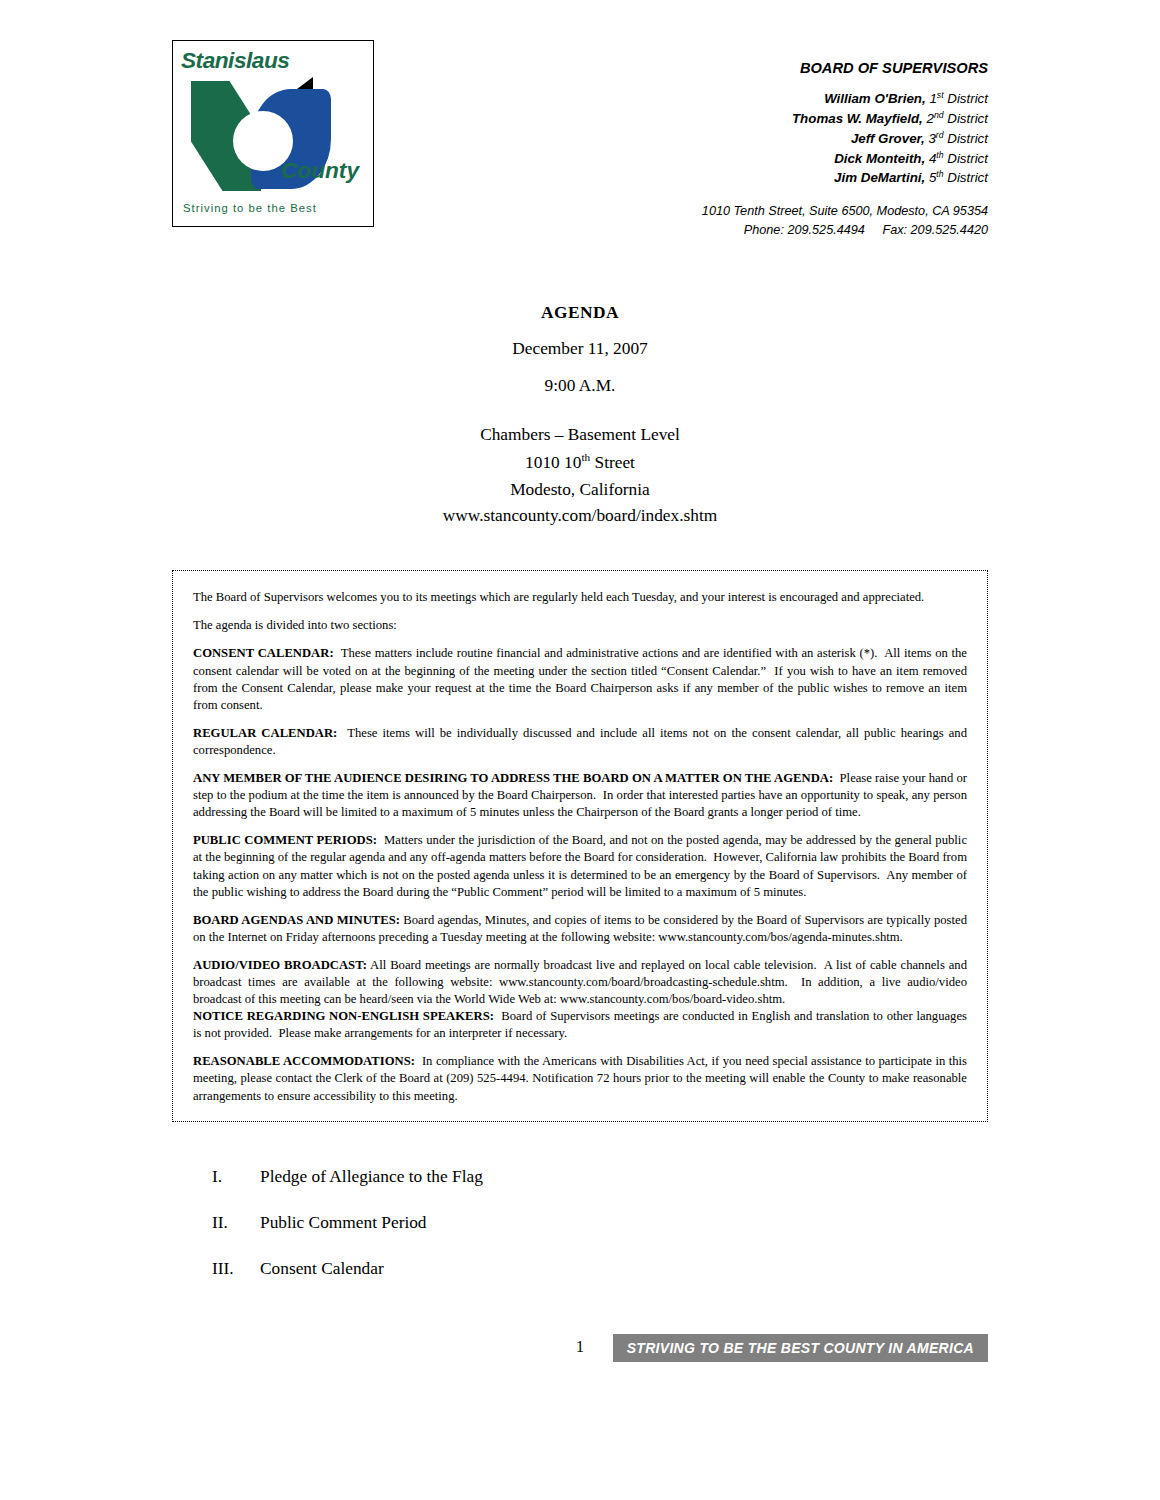Stanislaus
County
Striving to be the Best
BOARD OF SUPERVISORS
William O'Brien, 1st District
Thomas W. Mayfield, 2nd District
Jeff Grover, 3rd District
Dick Monteith, 4th District
Jim DeMartini, 5th District
1010 Tenth Street, Suite 6500, Modesto, CA 95354
Phone: 209.525.4494 Fax: 209.525.4420
AGENDA
December 11, 2007
9:00 A.M.
Chambers – Basement Level
1010 10th Street
Modesto, California
www.stancounty.com/board/index.shtm
The Board of Supervisors welcomes you to its meetings which are regularly held each Tuesday, and your interest is encouraged and appreciated.
The agenda is divided into two sections:
CONSENT CALENDAR: These matters include routine financial and administrative actions and are identified with an asterisk (*). All items on the consent calendar will be voted on at the beginning of the meeting under the section titled “Consent Calendar.” If you wish to have an item removed from the Consent Calendar, please make your request at the time the Board Chairperson asks if any member of the public wishes to remove an item from consent.
REGULAR CALENDAR: These items will be individually discussed and include all items not on the consent calendar, all public hearings and correspondence.
ANY MEMBER OF THE AUDIENCE DESIRING TO ADDRESS THE BOARD ON A MATTER ON THE AGENDA: Please raise your hand or step to the podium at the time the item is announced by the Board Chairperson. In order that interested parties have an opportunity to speak, any person addressing the Board will be limited to a maximum of 5 minutes unless the Chairperson of the Board grants a longer period of time.
PUBLIC COMMENT PERIODS: Matters under the jurisdiction of the Board, and not on the posted agenda, may be addressed by the general public at the beginning of the regular agenda and any off-agenda matters before the Board for consideration. However, California law prohibits the Board from taking action on any matter which is not on the posted agenda unless it is determined to be an emergency by the Board of Supervisors. Any member of the public wishing to address the Board during the “Public Comment” period will be limited to a maximum of 5 minutes.
BOARD AGENDAS AND MINUTES: Board agendas, Minutes, and copies of items to be considered by the Board of Supervisors are typically posted on the Internet on Friday afternoons preceding a Tuesday meeting at the following website: www.stancounty.com/bos/agenda-minutes.shtm.
AUDIO/VIDEO BROADCAST: All Board meetings are normally broadcast live and replayed on local cable television. A list of cable channels and broadcast times are available at the following website: www.stancounty.com/board/broadcasting-schedule.shtm. In addition, a live audio/video broadcast of this meeting can be heard/seen via the World Wide Web at: www.stancounty.com/bos/board-video.shtm.
NOTICE REGARDING NON-ENGLISH SPEAKERS: Board of Supervisors meetings are conducted in English and translation to other languages is not provided. Please make arrangements for an interpreter if necessary.
REASONABLE ACCOMMODATIONS: In compliance with the Americans with Disabilities Act, if you need special assistance to participate in this meeting, please contact the Clerk of the Board at (209) 525-4494. Notification 72 hours prior to the meeting will enable the County to make reasonable arrangements to ensure accessibility to this meeting.
I. Pledge of Allegiance to the Flag
II. Public Comment Period
III. Consent Calendar
1
STRIVING TO BE THE BEST COUNTY IN AMERICA